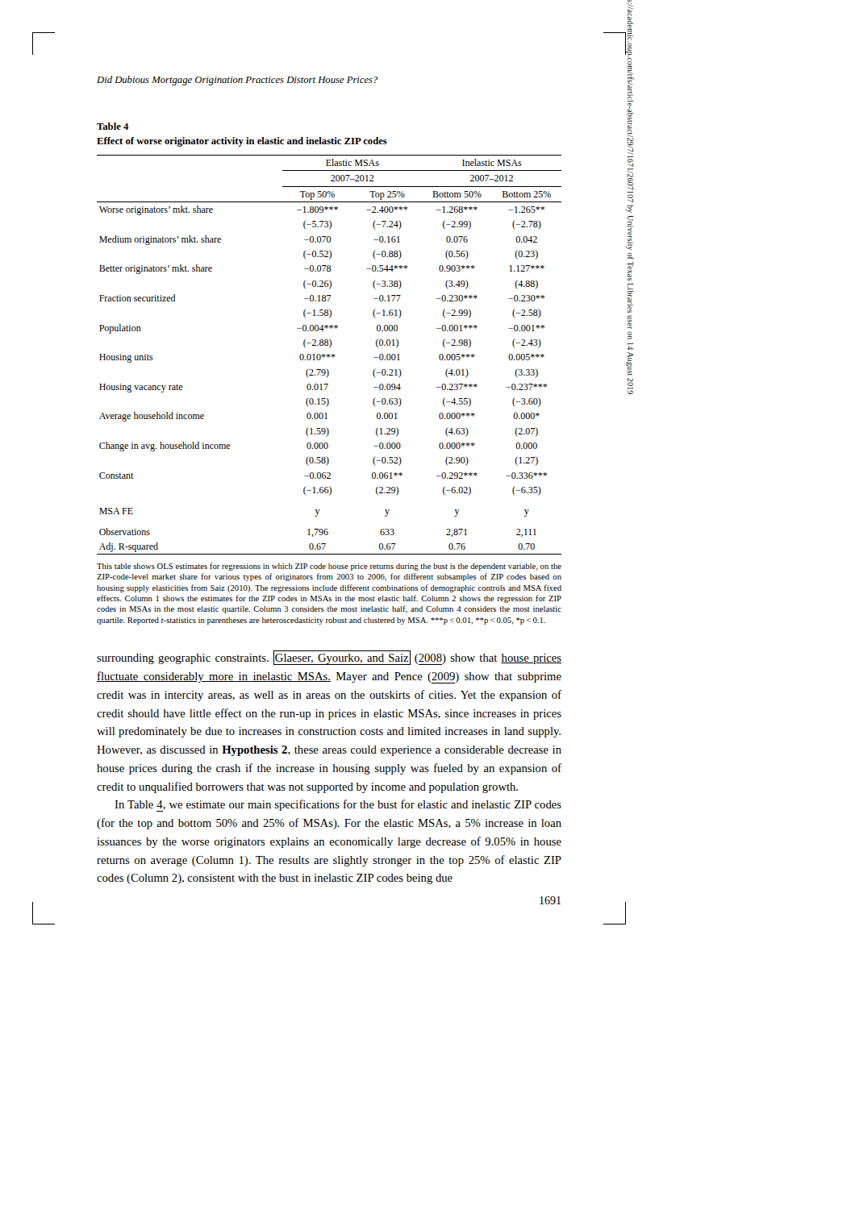Downloaded from https://academic.oup.com/rfs/article-abstract/29/7/1671/2607107 by University of Texas Libraries user on 14 August 2019
Did Dubious Mortgage Origination Practices Distort House Prices?
Table 4
Effect of worse originator activity in elastic and inelastic ZIP codes
| | Elastic MSAs | Inelastic MSAs |
| --- | --- | --- |
| | 2007–2012 | 2007–2012 |
| | Top 50% | Top 25% | Bottom 50% | Bottom 25% |
| Worse originators’ mkt. share | −1.809*** | −2.400*** | −1.268*** | −1.265** |
| | (−5.73) | (−7.24) | (−2.99) | (−2.78) |
| Medium originators’ mkt. share | −0.070 | −0.161 | 0.076 | 0.042 |
| | (−0.52) | (−0.88) | (0.56) | (0.23) |
| Better originators’ mkt. share | −0.078 | −0.544*** | 0.903*** | 1.127*** |
| | (−0.26) | (−3.38) | (3.49) | (4.88) |
| Fraction securitized | −0.187 | −0.177 | −0.230*** | −0.230** |
| | (−1.58) | (−1.61) | (−2.99) | (−2.58) |
| Population | −0.004*** | 0.000 | −0.001*** | −0.001** |
| | (−2.88) | (0.01) | (−2.98) | (−2.43) |
| Housing units | 0.010*** | −0.001 | 0.005*** | 0.005*** |
| | (2.79) | (−0.21) | (4.01) | (3.33) |
| Housing vacancy rate | 0.017 | −0.094 | −0.237*** | −0.237*** |
| | (0.15) | (−0.63) | (−4.55) | (−3.60) |
| Average household income | 0.001 | 0.001 | 0.000*** | 0.000* |
| | (1.59) | (1.29) | (4.63) | (2.07) |
| Change in avg. household income | 0.000 | −0.000 | 0.000*** | 0.000 |
| | (0.58) | (−0.52) | (2.90) | (1.27) |
| Constant | −0.062 | 0.061** | −0.292*** | −0.336*** |
| | (−1.66) | (2.29) | (−6.02) | (−6.35) |
| MSA FE | y | y | y | y |
| Observations | 1,796 | 633 | 2,871 | 2,111 |
| Adj. R-squared | 0.67 | 0.67 | 0.76 | 0.70 |
This table shows OLS estimates for regressions in which ZIP code house price returns during the bust is the dependent variable, on the ZIP-code-level market share for various types of originators from 2003 to 2006, for different subsamples of ZIP codes based on housing supply elasticities from Saiz (2010). The regressions include different combinations of demographic controls and MSA fixed effects. Column 1 shows the estimates for the ZIP codes in MSAs in the most elastic half. Column 2 shows the regression for ZIP codes in MSAs in the most elastic quartile. Column 3 considers the most inelastic half, and Column 4 considers the most inelastic quartile. Reported t-statistics in parentheses are heteroscedasticity robust and clustered by MSA. ***p < 0.01, **p < 0.05, *p < 0.1.
surrounding geographic constraints. Glaeser, Gyourko, and Saiz (2008) show that house prices fluctuate considerably more in inelastic MSAs. Mayer and Pence (2009) show that subprime credit was in intercity areas, as well as in areas on the outskirts of cities. Yet the expansion of credit should have little effect on the run-up in prices in elastic MSAs, since increases in prices will predominately be due to increases in construction costs and limited increases in land supply. However, as discussed in Hypothesis 2, these areas could experience a considerable decrease in house prices during the crash if the increase in housing supply was fueled by an expansion of credit to unqualified borrowers that was not supported by income and population growth.
In Table 4, we estimate our main specifications for the bust for elastic and inelastic ZIP codes (for the top and bottom 50% and 25% of MSAs). For the elastic MSAs, a 5% increase in loan issuances by the worse originators explains an economically large decrease of 9.05% in house returns on average (Column 1). The results are slightly stronger in the top 25% of elastic ZIP codes (Column 2), consistent with the bust in inelastic ZIP codes being due
1691